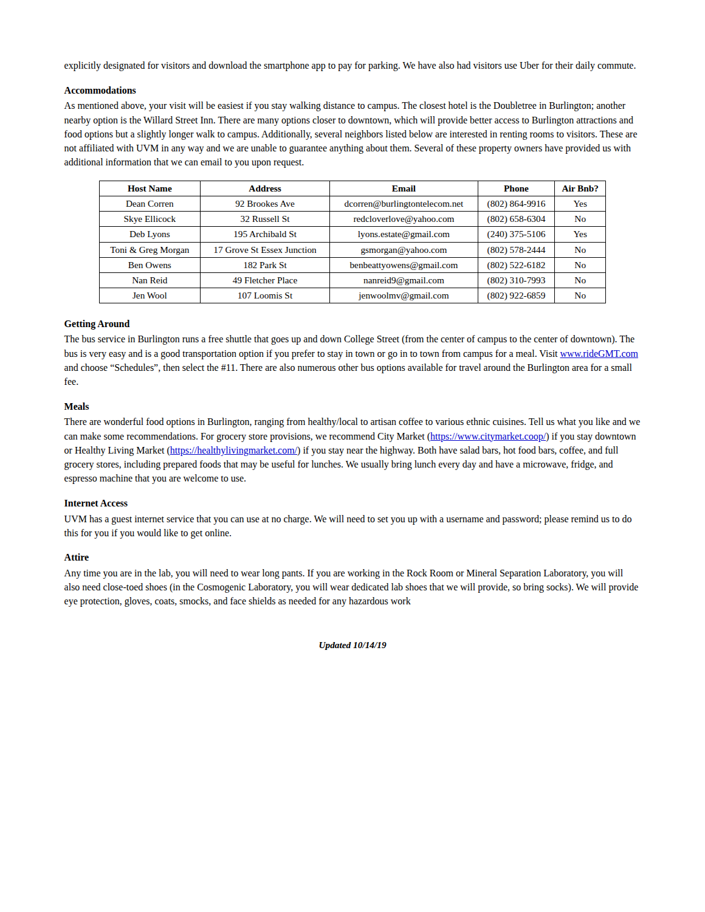explicitly designated for visitors and download the smartphone app to pay for parking. We have also had visitors use Uber for their daily commute.
Accommodations
As mentioned above, your visit will be easiest if you stay walking distance to campus. The closest hotel is the Doubletree in Burlington; another nearby option is the Willard Street Inn. There are many options closer to downtown, which will provide better access to Burlington attractions and food options but a slightly longer walk to campus. Additionally, several neighbors listed below are interested in renting rooms to visitors. These are not affiliated with UVM in any way and we are unable to guarantee anything about them. Several of these property owners have provided us with additional information that we can email to you upon request.
| Host Name | Address | Email | Phone | Air Bnb? |
| --- | --- | --- | --- | --- |
| Dean Corren | 92 Brookes Ave | dcorren@burlingtontelecom.net | (802) 864-9916 | Yes |
| Skye Ellicock | 32 Russell St | redcloverlove@yahoo.com | (802) 658-6304 | No |
| Deb Lyons | 195 Archibald St | lyons.estate@gmail.com | (240) 375-5106 | Yes |
| Toni & Greg Morgan | 17 Grove St Essex Junction | gsmorgan@yahoo.com | (802) 578-2444 | No |
| Ben Owens | 182 Park St | benbeattyowens@gmail.com | (802) 522-6182 | No |
| Nan Reid | 49 Fletcher Place | nanreid9@gmail.com | (802) 310-7993 | No |
| Jen Wool | 107 Loomis St | jenwoolmv@gmail.com | (802) 922-6859 | No |
Getting Around
The bus service in Burlington runs a free shuttle that goes up and down College Street (from the center of campus to the center of downtown). The bus is very easy and is a good transportation option if you prefer to stay in town or go in to town from campus for a meal. Visit www.rideGMT.com and choose “Schedules”, then select the #11. There are also numerous other bus options available for travel around the Burlington area for a small fee.
Meals
There are wonderful food options in Burlington, ranging from healthy/local to artisan coffee to various ethnic cuisines. Tell us what you like and we can make some recommendations. For grocery store provisions, we recommend City Market (https://www.citymarket.coop/) if you stay downtown or Healthy Living Market (https://healthylivingmarket.com/) if you stay near the highway. Both have salad bars, hot food bars, coffee, and full grocery stores, including prepared foods that may be useful for lunches. We usually bring lunch every day and have a microwave, fridge, and espresso machine that you are welcome to use.
Internet Access
UVM has a guest internet service that you can use at no charge. We will need to set you up with a username and password; please remind us to do this for you if you would like to get online.
Attire
Any time you are in the lab, you will need to wear long pants. If you are working in the Rock Room or Mineral Separation Laboratory, you will also need close-toed shoes (in the Cosmogenic Laboratory, you will wear dedicated lab shoes that we will provide, so bring socks). We will provide eye protection, gloves, coats, smocks, and face shields as needed for any hazardous work
Updated 10/14/19